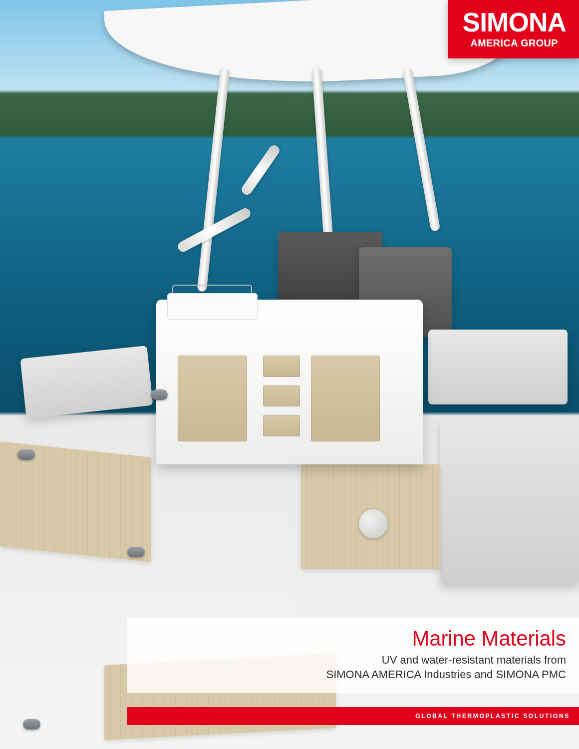SIMONA AMERICA GROUP
Marine Materials
UV and water-resistant materials from
SIMONA AMERICA Industries and SIMONA PMC
GLOBAL THERMOPLASTIC SOLUTIONS